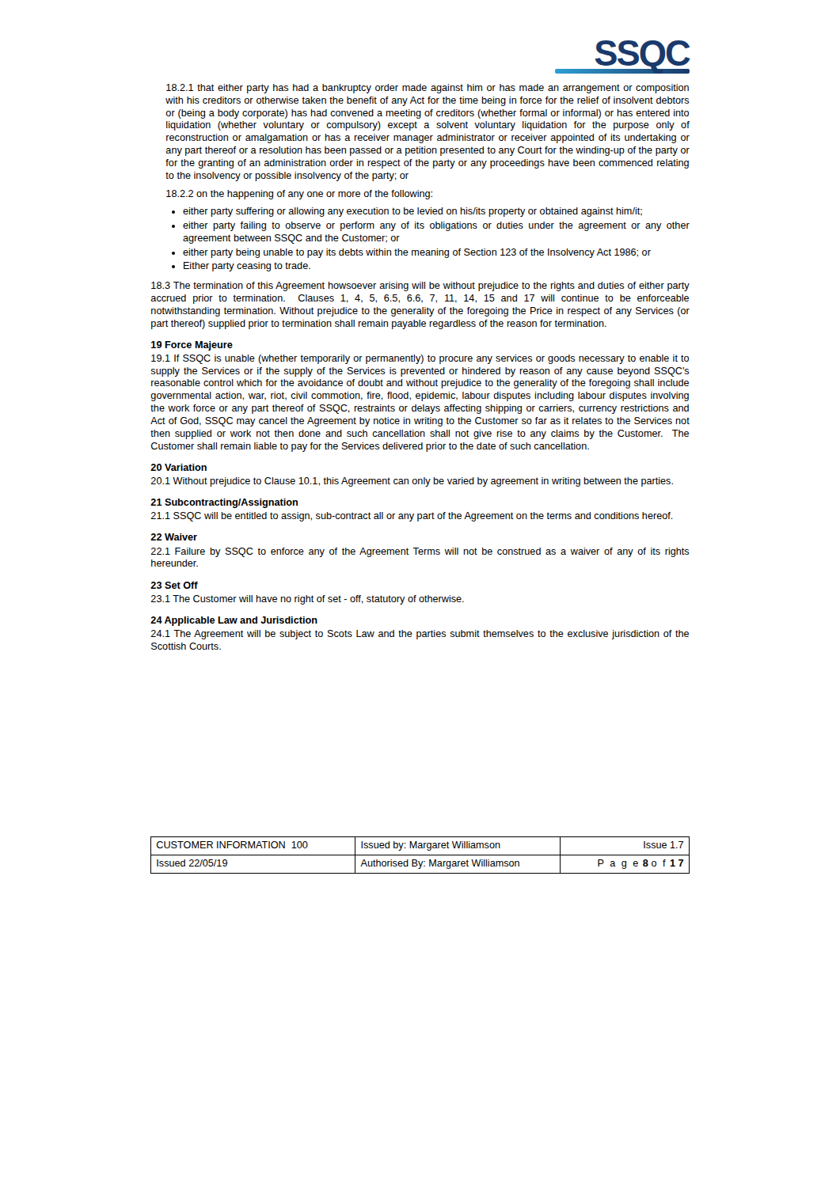SSQC
18.2.1 that either party has had a bankruptcy order made against him or has made an arrangement or composition with his creditors or otherwise taken the benefit of any Act for the time being in force for the relief of insolvent debtors or (being a body corporate) has had convened a meeting of creditors (whether formal or informal) or has entered into liquidation (whether voluntary or compulsory) except a solvent voluntary liquidation for the purpose only of reconstruction or amalgamation or has a receiver manager administrator or receiver appointed of its undertaking or any part thereof or a resolution has been passed or a petition presented to any Court for the winding-up of the party or for the granting of an administration order in respect of the party or any proceedings have been commenced relating to the insolvency or possible insolvency of the party; or
18.2.2 on the happening of any one or more of the following:
either party suffering or allowing any execution to be levied on his/its property or obtained against him/it;
either party failing to observe or perform any of its obligations or duties under the agreement or any other agreement between SSQC and the Customer; or
either party being unable to pay its debts within the meaning of Section 123 of the Insolvency Act 1986; or
Either party ceasing to trade.
18.3 The termination of this Agreement howsoever arising will be without prejudice to the rights and duties of either party accrued prior to termination. Clauses 1, 4, 5, 6.5, 6.6, 7, 11, 14, 15 and 17 will continue to be enforceable notwithstanding termination. Without prejudice to the generality of the foregoing the Price in respect of any Services (or part thereof) supplied prior to termination shall remain payable regardless of the reason for termination.
19 Force Majeure
19.1 If SSQC is unable (whether temporarily or permanently) to procure any services or goods necessary to enable it to supply the Services or if the supply of the Services is prevented or hindered by reason of any cause beyond SSQC's reasonable control which for the avoidance of doubt and without prejudice to the generality of the foregoing shall include governmental action, war, riot, civil commotion, fire, flood, epidemic, labour disputes including labour disputes involving the work force or any part thereof of SSQC, restraints or delays affecting shipping or carriers, currency restrictions and Act of God, SSQC may cancel the Agreement by notice in writing to the Customer so far as it relates to the Services not then supplied or work not then done and such cancellation shall not give rise to any claims by the Customer. The Customer shall remain liable to pay for the Services delivered prior to the date of such cancellation.
20 Variation
20.1 Without prejudice to Clause 10.1, this Agreement can only be varied by agreement in writing between the parties.
21 Subcontracting/Assignation
21.1 SSQC will be entitled to assign, sub-contract all or any part of the Agreement on the terms and conditions hereof.
22 Waiver
22.1 Failure by SSQC to enforce any of the Agreement Terms will not be construed as a waiver of any of its rights hereunder.
23 Set Off
23.1 The Customer will have no right of set - off, statutory of otherwise.
24 Applicable Law and Jurisdiction
24.1 The Agreement will be subject to Scots Law and the parties submit themselves to the exclusive jurisdiction of the Scottish Courts.
| CUSTOMER INFORMATION 100 | Issued by: Margaret Williamson | Issue 1.7 |
| Issued 22/05/19 | Authorised By: Margaret Williamson | P a g e 8 o f 1 7 |